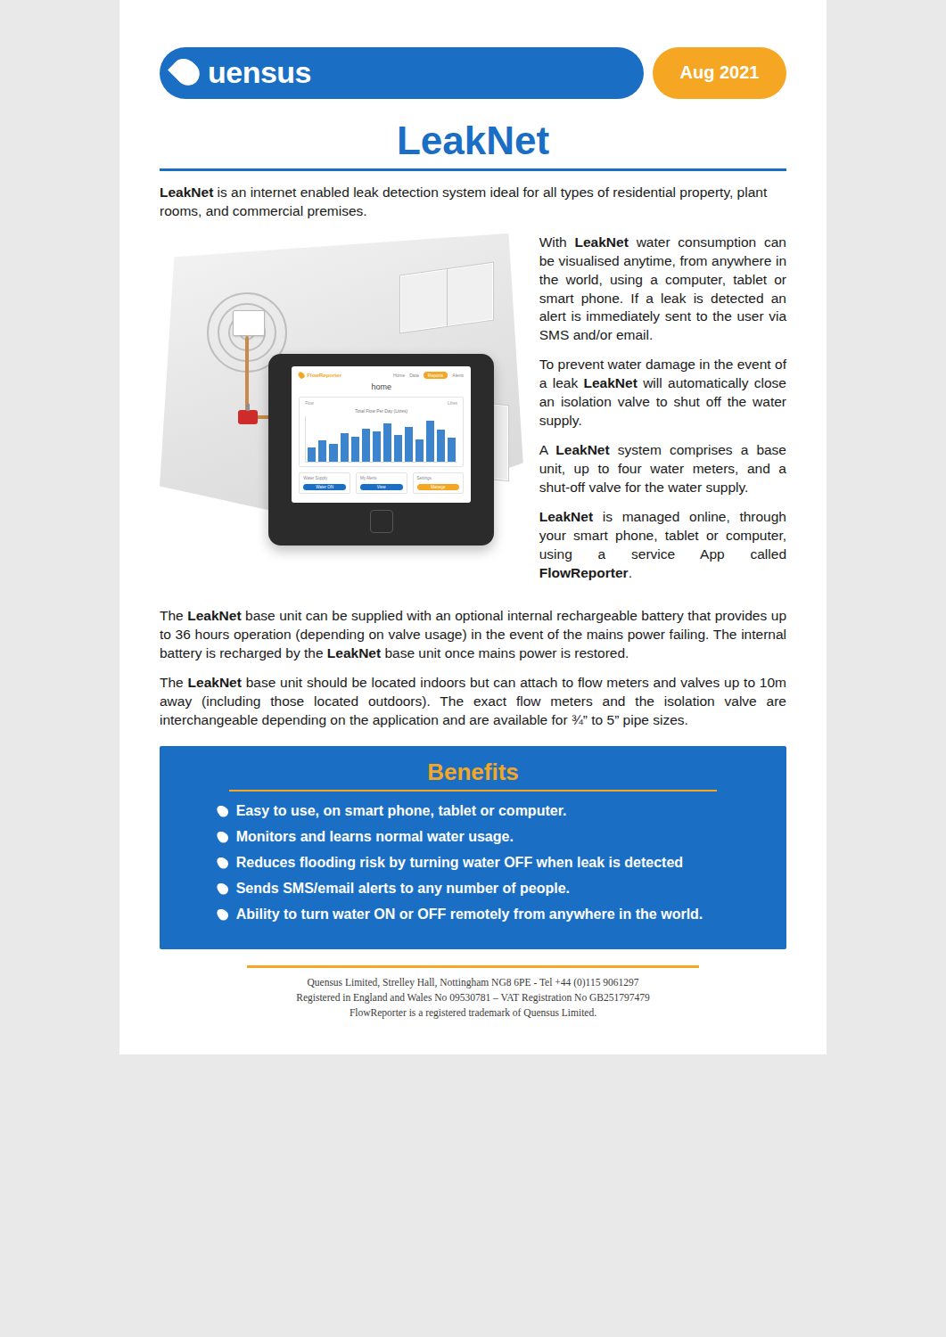uensus
Aug 2021
LeakNet
LeakNet is an internet enabled leak detection system ideal for all types of residential property, plant rooms, and commercial premises.
FlowReporter
Home Data Reports Alerts
home
Flow Litres
Total Flow Per Day (Litres)
Water Supply
Water ON
My Alerts
View
Settings
Manage
With LeakNet water consumption can be visualised anytime, from anywhere in the world, using a computer, tablet or smart phone. If a leak is detected an alert is immediately sent to the user via SMS and/or email.
To prevent water damage in the event of a leak LeakNet will automatically close an isolation valve to shut off the water supply.
A LeakNet system comprises a base unit, up to four water meters, and a shut-off valve for the water supply.
LeakNet is managed online, through your smart phone, tablet or computer, using a service App called FlowReporter.
The LeakNet base unit can be supplied with an optional internal rechargeable battery that provides up to 36 hours operation (depending on valve usage) in the event of the mains power failing. The internal battery is recharged by the LeakNet base unit once mains power is restored.
The LeakNet base unit should be located indoors but can attach to flow meters and valves up to 10m away (including those located outdoors). The exact flow meters and the isolation valve are interchangeable depending on the application and are available for ¾” to 5” pipe sizes.
Benefits
Easy to use, on smart phone, tablet or computer.
Monitors and learns normal water usage.
Reduces flooding risk by turning water OFF when leak is detected
Sends SMS/email alerts to any number of people.
Ability to turn water ON or OFF remotely from anywhere in the world.
Quensus Limited, Strelley Hall, Nottingham NG8 6PE - Tel +44 (0)115 9061297
Registered in England and Wales No 09530781 – VAT Registration No GB251797479
FlowReporter is a registered trademark of Quensus Limited.